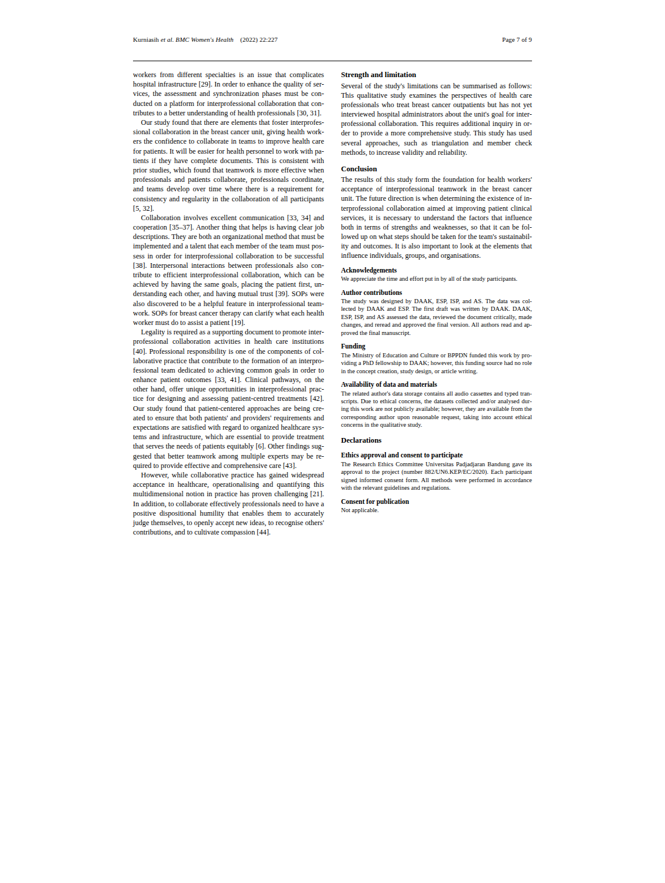Kurniasih et al. BMC Women's Health (2022) 22:227
Page 7 of 9
workers from different specialties is an issue that complicates hospital infrastructure [29]. In order to enhance the quality of services, the assessment and synchronization phases must be conducted on a platform for interprofessional collaboration that contributes to a better understanding of health professionals [30, 31].
Our study found that there are elements that foster interprofessional collaboration in the breast cancer unit, giving health workers the confidence to collaborate in teams to improve health care for patients. It will be easier for health personnel to work with patients if they have complete documents. This is consistent with prior studies, which found that teamwork is more effective when professionals and patients collaborate, professionals coordinate, and teams develop over time where there is a requirement for consistency and regularity in the collaboration of all participants [5, 32].
Collaboration involves excellent communication [33, 34] and cooperation [35–37]. Another thing that helps is having clear job descriptions. They are both an organizational method that must be implemented and a talent that each member of the team must possess in order for interprofessional collaboration to be successful [38]. Interpersonal interactions between professionals also contribute to efficient interprofessional collaboration, which can be achieved by having the same goals, placing the patient first, understanding each other, and having mutual trust [39]. SOPs were also discovered to be a helpful feature in interprofessional teamwork. SOPs for breast cancer therapy can clarify what each health worker must do to assist a patient [19].
Legality is required as a supporting document to promote interprofessional collaboration activities in health care institutions [40]. Professional responsibility is one of the components of collaborative practice that contribute to the formation of an interprofessional team dedicated to achieving common goals in order to enhance patient outcomes [33, 41]. Clinical pathways, on the other hand, offer unique opportunities in interprofessional practice for designing and assessing patient-centred treatments [42]. Our study found that patient-centered approaches are being created to ensure that both patients' and providers' requirements and expectations are satisfied with regard to organized healthcare systems and infrastructure, which are essential to provide treatment that serves the needs of patients equitably [6]. Other findings suggested that better teamwork among multiple experts may be required to provide effective and comprehensive care [43].
However, while collaborative practice has gained widespread acceptance in healthcare, operationalising and quantifying this multidimensional notion in practice has proven challenging [21]. In addition, to collaborate effectively professionals need to have a positive dispositional humility that enables them to accurately judge themselves, to openly accept new ideas, to recognise others' contributions, and to cultivate compassion [44].
Strength and limitation
Several of the study's limitations can be summarised as follows: This qualitative study examines the perspectives of health care professionals who treat breast cancer outpatients but has not yet interviewed hospital administrators about the unit's goal for interprofessional collaboration. This requires additional inquiry in order to provide a more comprehensive study. This study has used several approaches, such as triangulation and member check methods, to increase validity and reliability.
Conclusion
The results of this study form the foundation for health workers' acceptance of interprofessional teamwork in the breast cancer unit. The future direction is when determining the existence of interprofessional collaboration aimed at improving patient clinical services, it is necessary to understand the factors that influence both in terms of strengths and weaknesses, so that it can be followed up on what steps should be taken for the team's sustainability and outcomes. It is also important to look at the elements that influence individuals, groups, and organisations.
Acknowledgements
We appreciate the time and effort put in by all of the study participants.
Author contributions
The study was designed by DAAK, ESP, ISP, and AS. The data was collected by DAAK and ESP. The first draft was written by DAAK. DAAK, ESP, ISP, and AS assessed the data, reviewed the document critically, made changes, and reread and approved the final version. All authors read and approved the final manuscript.
Funding
The Ministry of Education and Culture or BPPDN funded this work by providing a PhD fellowship to DAAK; however, this funding source had no role in the concept creation, study design, or article writing.
Availability of data and materials
The related author's data storage contains all audio cassettes and typed transcripts. Due to ethical concerns, the datasets collected and/or analysed during this work are not publicly available; however, they are available from the corresponding author upon reasonable request, taking into account ethical concerns in the qualitative study.
Declarations
Ethics approval and consent to participate
The Research Ethics Committee Universitas Padjadjaran Bandung gave its approval to the project (number 882/UN6.KEP/EC/2020). Each participant signed informed consent form. All methods were performed in accordance with the relevant guidelines and regulations.
Consent for publication
Not applicable.